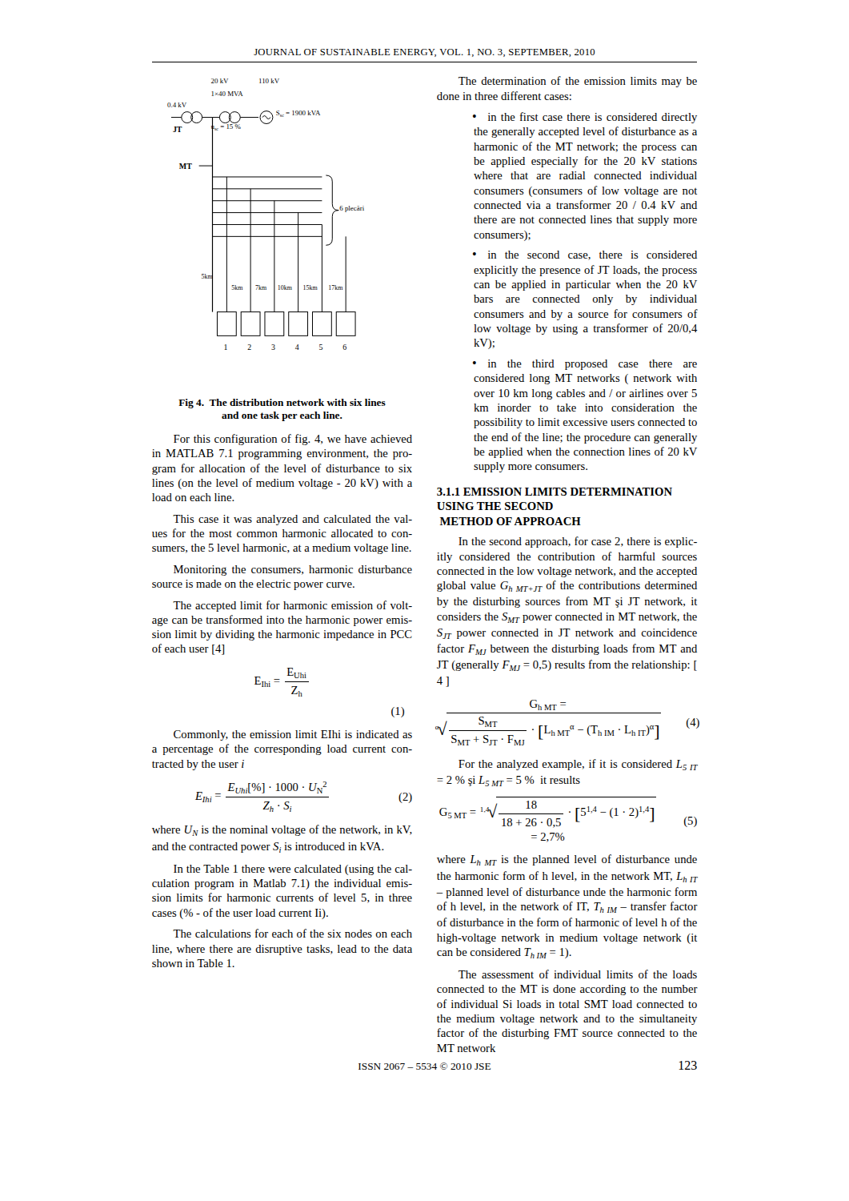JOURNAL OF SUSTAINABLE ENERGY, VOL. 1, NO. 3, SEPTEMBER, 2010
20 kV 110 kV 1×40 MVA 0.4 kV JT Ssc = 1900 kVA usc = 15 % MT 6 plecări 5km 5km 7km 10km 15km 17km 1 2 3 4 5 6
Fig 4. The distribution network with six lines
and one task per each line.
For this configuration of fig. 4, we have achieved in MATLAB 7.1 programming environment, the program for allocation of the level of disturbance to six lines (on the level of medium voltage - 20 kV) with a load on each line.
This case it was analyzed and calculated the values for the most common harmonic allocated to consumers, the 5 level harmonic, at a medium voltage line.
Monitoring the consumers, harmonic disturbance source is made on the electric power curve.
The accepted limit for harmonic emission of voltage can be transformed into the harmonic power emission limit by dividing the harmonic impedance in PCC of each user [4]
EIhi = EUhi Zh
(1)
Commonly, the emission limit EIhi is indicated as a percentage of the corresponding load current contracted by the user i
EIhi = EUhi[%] · 1000 · UN 2 Zh · Si
(2)
where UN is the nominal voltage of the network, in kV, and the contracted power Si is introduced in kVA.
In the Table 1 there were calculated (using the calculation program in Matlab 7.1) the individual emission limits for harmonic currents of level 5, in three cases (% - of the user load current Ii).
The calculations for each of the six nodes on each line, where there are disruptive tasks, lead to the data shown in Table 1.
The determination of the emission limits may be done in three different cases:
in the first case there is considered directly the generally accepted level of disturbance as a harmonic of the MT network; the process can be applied especially for the 20 kV stations where that are radial connected individual consumers (consumers of low voltage are not connected via a transformer 20 / 0.4 kV and there are not connected lines that supply more consumers);
in the second case, there is considered explicitly the presence of JT loads, the process can be applied in particular when the 20 kV bars are connected only by individual consumers and by a source for consumers of low voltage by using a transformer of 20/0,4 kV);
in the third proposed case there are considered long MT networks ( network with over 10 km long cables and / or airlines over 5 km inorder to take into consideration the possibility to limit excessive users connected to the end of the line; the procedure can generally be applied when the connection lines of 20 kV supply more consumers.
3.1.1 EMISSION LIMITS DETERMINATION USING THE SECOND
METHOD OF APPROACH
In the second approach, for case 2, there is explicitly considered the contribution of harmful sources connected in the low voltage network, and the accepted global value Gh MT+JT of the contributions determined by the disturbing sources from MT şi JT network, it considers the SMT power connected in MT network, the SJT power connected in JT network and coincidence factor FMJ between the disturbing loads from MT and JT (generally FMJ = 0,5) results from the relationship: [ 4 ]
Gh MT = α√ SMT SMT + SJT · FMJ · [Lh MT α − (Th IM · Lh IT)α]
(4)
For the analyzed example, if it is considered L5 IT = 2 % şi L5 MT = 5 % it results
G5 MT = 1,4√ 18 18 + 26 · 0,5 · [51,4 − (1 · 2)1,4] = 2,7%
(5)
where Lh MT is the planned level of disturbance unde the harmonic form of h level, in the network MT, Lh IT – planned level of disturbance unde the harmonic form of h level, in the network of IT, Th IM – transfer factor of disturbance in the form of harmonic of level h of the high-voltage network in medium voltage network (it can be considered Th IM = 1).
The assessment of individual limits of the loads connected to the MT is done according to the number of individual Si loads in total SMT load connected to the medium voltage network and to the simultaneity factor of the disturbing FMT source connected to the MT network
ISSN 2067 – 5534 © 2010 JSE
123